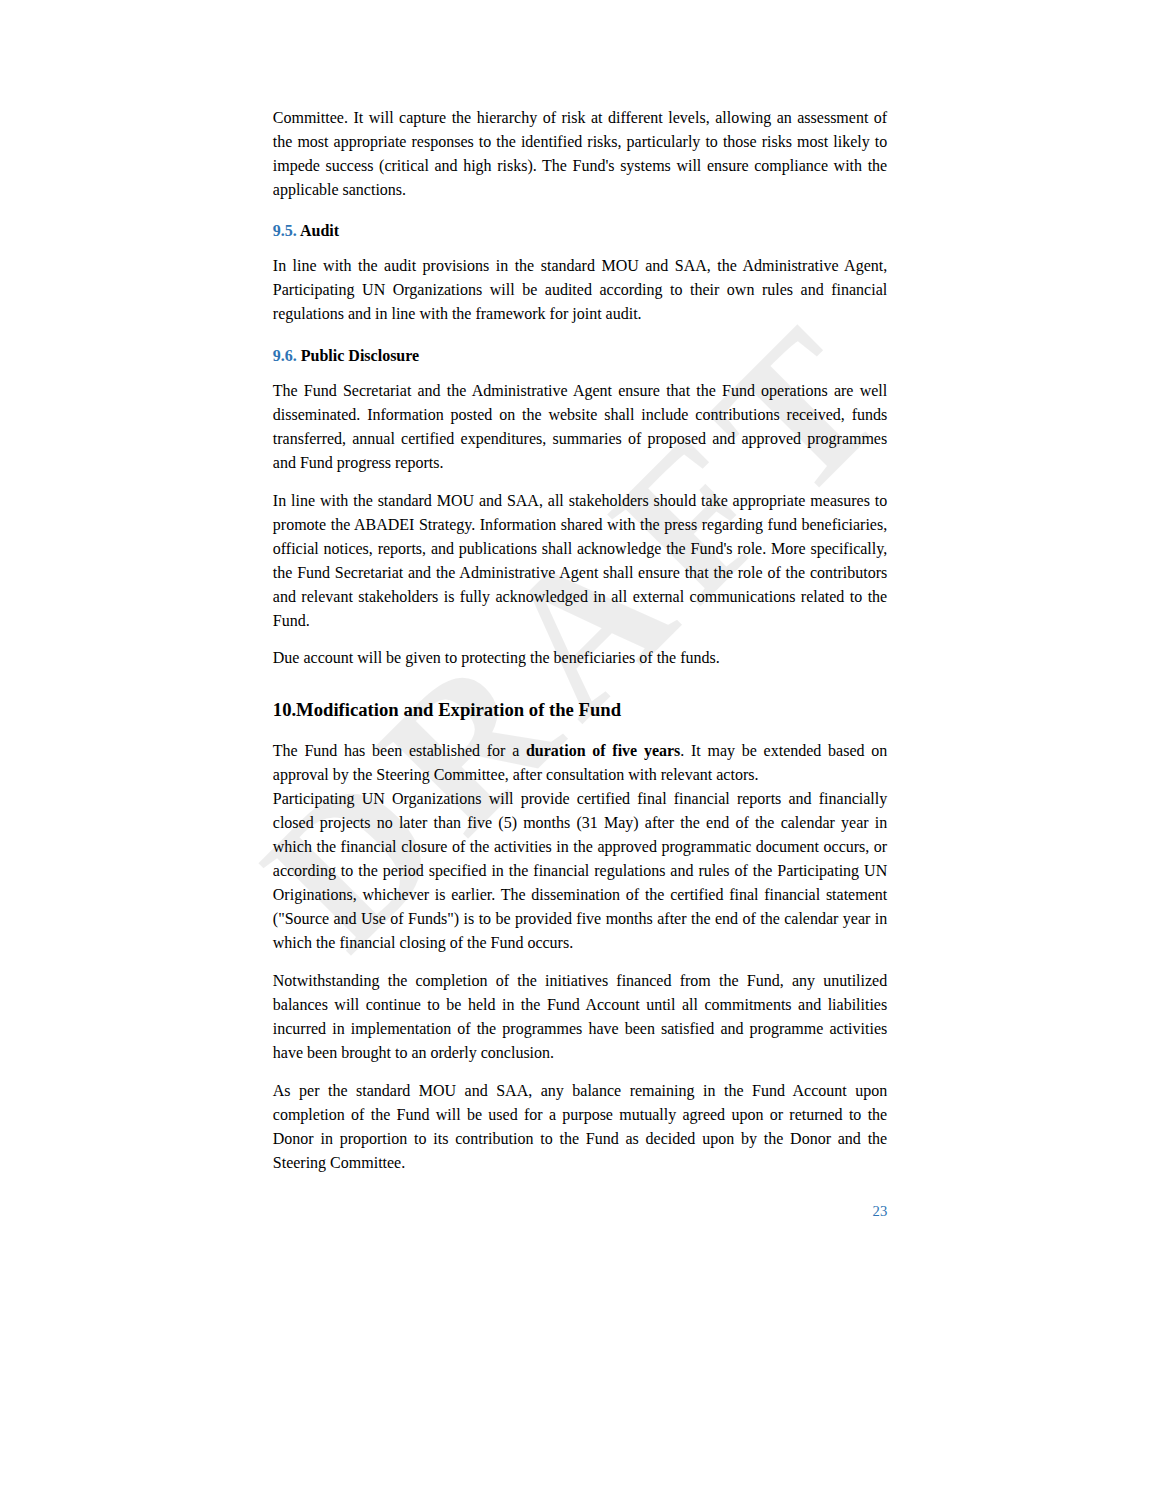DRAFT
Committee. It will capture the hierarchy of risk at different levels, allowing an assessment of the most appropriate responses to the identified risks, particularly to those risks most likely to impede success (critical and high risks). The Fund's systems will ensure compliance with the applicable sanctions.
9.5. Audit
In line with the audit provisions in the standard MOU and SAA, the Administrative Agent, Participating UN Organizations will be audited according to their own rules and financial regulations and in line with the framework for joint audit.
9.6. Public Disclosure
The Fund Secretariat and the Administrative Agent ensure that the Fund operations are well disseminated. Information posted on the website shall include contributions received, funds transferred, annual certified expenditures, summaries of proposed and approved programmes and Fund progress reports.
In line with the standard MOU and SAA, all stakeholders should take appropriate measures to promote the ABADEI Strategy. Information shared with the press regarding fund beneficiaries, official notices, reports, and publications shall acknowledge the Fund's role. More specifically, the Fund Secretariat and the Administrative Agent shall ensure that the role of the contributors and relevant stakeholders is fully acknowledged in all external communications related to the Fund.
Due account will be given to protecting the beneficiaries of the funds.
10.Modification and Expiration of the Fund
The Fund has been established for a duration of five years. It may be extended based on approval by the Steering Committee, after consultation with relevant actors.
Participating UN Organizations will provide certified final financial reports and financially closed projects no later than five (5) months (31 May) after the end of the calendar year in which the financial closure of the activities in the approved programmatic document occurs, or according to the period specified in the financial regulations and rules of the Participating UN Originations, whichever is earlier. The dissemination of the certified final financial statement ("Source and Use of Funds") is to be provided five months after the end of the calendar year in which the financial closing of the Fund occurs.
Notwithstanding the completion of the initiatives financed from the Fund, any unutilized balances will continue to be held in the Fund Account until all commitments and liabilities incurred in implementation of the programmes have been satisfied and programme activities have been brought to an orderly conclusion.
As per the standard MOU and SAA, any balance remaining in the Fund Account upon completion of the Fund will be used for a purpose mutually agreed upon or returned to the Donor in proportion to its contribution to the Fund as decided upon by the Donor and the Steering Committee.
23